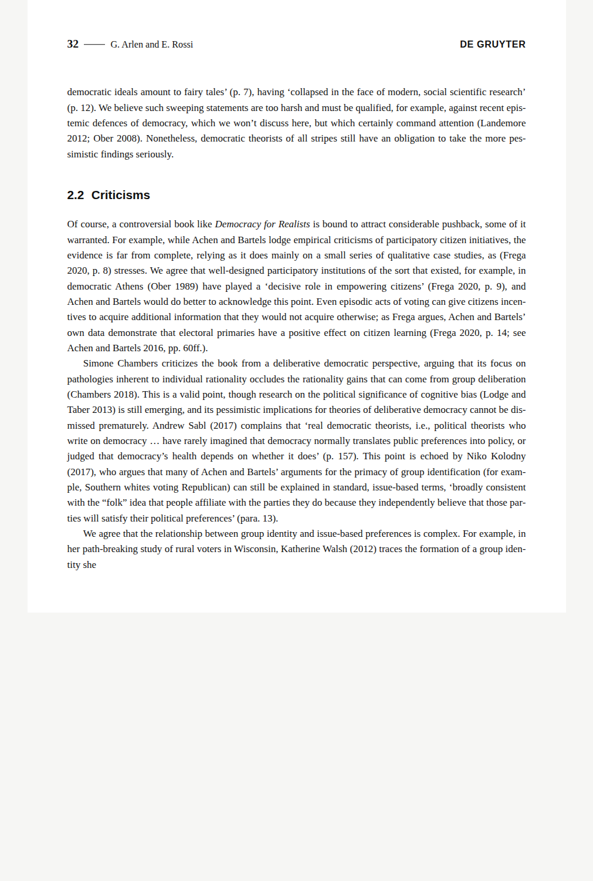32 G. Arlen and E. Rossi DE GRUYTER
democratic ideals amount to fairy tales’ (p. 7), having ‘collapsed in the face of modern, social scientific research’ (p. 12). We believe such sweeping statements are too harsh and must be qualified, for example, against recent epistemic defences of democracy, which we won’t discuss here, but which certainly command attention (Landemore 2012; Ober 2008). Nonetheless, democratic theorists of all stripes still have an obligation to take the more pessimistic findings seriously.
2.2 Criticisms
Of course, a controversial book like Democracy for Realists is bound to attract considerable pushback, some of it warranted. For example, while Achen and Bartels lodge empirical criticisms of participatory citizen initiatives, the evidence is far from complete, relying as it does mainly on a small series of qualitative case studies, as (Frega 2020, p. 8) stresses. We agree that well-designed participatory institutions of the sort that existed, for example, in democratic Athens (Ober 1989) have played a ‘decisive role in empowering citizens’ (Frega 2020, p. 9), and Achen and Bartels would do better to acknowledge this point. Even episodic acts of voting can give citizens incentives to acquire additional information that they would not acquire otherwise; as Frega argues, Achen and Bartels’ own data demonstrate that electoral primaries have a positive effect on citizen learning (Frega 2020, p. 14; see Achen and Bartels 2016, pp. 60ff.).
Simone Chambers criticizes the book from a deliberative democratic perspective, arguing that its focus on pathologies inherent to individual rationality occludes the rationality gains that can come from group deliberation (Chambers 2018). This is a valid point, though research on the political significance of cognitive bias (Lodge and Taber 2013) is still emerging, and its pessimistic implications for theories of deliberative democracy cannot be dismissed prematurely. Andrew Sabl (2017) complains that ‘real democratic theorists, i.e., political theorists who write on democracy … have rarely imagined that democracy normally translates public preferences into policy, or judged that democracy’s health depends on whether it does’ (p. 157). This point is echoed by Niko Kolodny (2017), who argues that many of Achen and Bartels’ arguments for the primacy of group identification (for example, Southern whites voting Republican) can still be explained in standard, issue-based terms, ‘broadly consistent with the “folk” idea that people affiliate with the parties they do because they independently believe that those parties will satisfy their political preferences’ (para. 13).
We agree that the relationship between group identity and issue-based preferences is complex. For example, in her path-breaking study of rural voters in Wisconsin, Katherine Walsh (2012) traces the formation of a group identity she